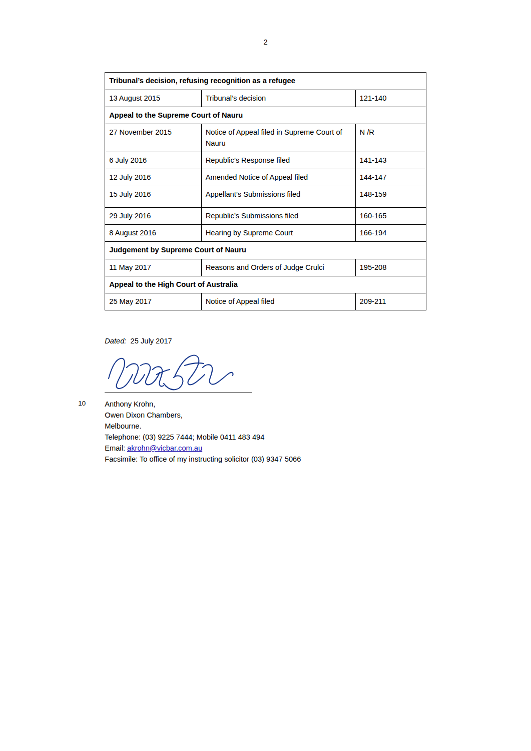2
| Tribunal’s decision, refusing recognition as a refugee |
| 13 August 2015 | Tribunal’s decision | 121-140 |
| Appeal to the Supreme Court of Nauru |
| 27 November 2015 | Notice of Appeal filed in Supreme Court of Nauru | N /R |
| 6 July 2016 | Republic’s Response filed | 141-143 |
| 12 July 2016 | Amended Notice of Appeal filed | 144-147 |
| 15 July 2016 | Appellant’s Submissions filed | 148-159 |
| 29 July 2016 | Republic’s Submissions filed | 160-165 |
| 8 August 2016 | Hearing by Supreme Court | 166-194 |
| Judgement by Supreme Court of Nauru |
| 11 May 2017 | Reasons and Orders of Judge Crulci | 195-208 |
| Appeal to the High Court of Australia |
| 25 May 2017 | Notice of Appeal filed | 209-211 |
Dated: 25 July 2017
10 Anthony Krohn,
Owen Dixon Chambers,
Melbourne.
Telephone: (03) 9225 7444; Mobile 0411 483 494
Email: akrohn@vicbar.com.au
Facsimile: To office of my instructing solicitor (03) 9347 5066